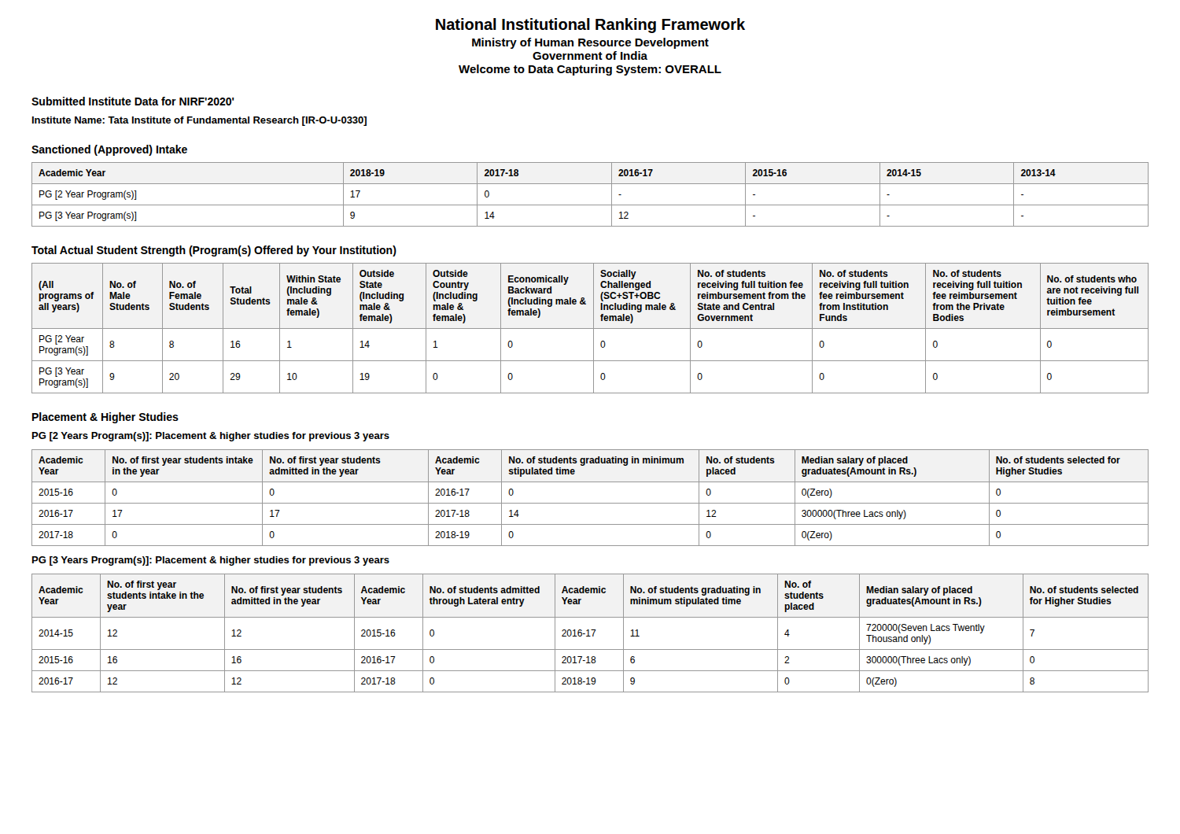National Institutional Ranking Framework
Ministry of Human Resource Development
Government of India
Welcome to Data Capturing System: OVERALL
Submitted Institute Data for NIRF'2020'
Institute Name: Tata Institute of Fundamental Research [IR-O-U-0330]
Sanctioned (Approved) Intake
| Academic Year | 2018-19 | 2017-18 | 2016-17 | 2015-16 | 2014-15 | 2013-14 |
| --- | --- | --- | --- | --- | --- | --- |
| PG [2 Year Program(s)] | 17 | 0 | - | - | - | - |
| PG [3 Year Program(s)] | 9 | 14 | 12 | - | - | - |
Total Actual Student Strength (Program(s) Offered by Your Institution)
| (All programs of all years) | No. of Male Students | No. of Female Students | Total Students | Within State (Including male & female) | Outside State (Including male & female) | Outside Country (Including male & female) | Economically Backward (Including male & female) | Socially Challenged (SC+ST+OBC Including male & female) | No. of students receiving full tuition fee reimbursement from the State and Central Government | No. of students receiving full tuition fee reimbursement from Institution Funds | No. of students receiving full tuition fee reimbursement from the Private Bodies | No. of students who are not receiving full tuition fee reimbursement |
| --- | --- | --- | --- | --- | --- | --- | --- | --- | --- | --- | --- | --- |
| PG [2 Year Program(s)] | 8 | 8 | 16 | 1 | 14 | 1 | 0 | 0 | 0 | 0 | 0 | 0 |
| PG [3 Year Program(s)] | 9 | 20 | 29 | 10 | 19 | 0 | 0 | 0 | 0 | 0 | 0 | 0 |
Placement & Higher Studies
PG [2 Years Program(s)]: Placement & higher studies for previous 3 years
| Academic Year | No. of first year students intake in the year | No. of first year students admitted in the year | Academic Year | No. of students graduating in minimum stipulated time | No. of students placed | Median salary of placed graduates(Amount in Rs.) | No. of students selected for Higher Studies |
| --- | --- | --- | --- | --- | --- | --- | --- |
| 2015-16 | 0 | 0 | 2016-17 | 0 | 0 | 0(Zero) | 0 |
| 2016-17 | 17 | 17 | 2017-18 | 14 | 12 | 300000(Three Lacs only) | 0 |
| 2017-18 | 0 | 0 | 2018-19 | 0 | 0 | 0(Zero) | 0 |
PG [3 Years Program(s)]: Placement & higher studies for previous 3 years
| Academic Year | No. of first year students intake in the year | No. of first year students admitted in the year | Academic Year | No. of students admitted through Lateral entry | Academic Year | No. of students graduating in minimum stipulated time | No. of students placed | Median salary of placed graduates(Amount in Rs.) | No. of students selected for Higher Studies |
| --- | --- | --- | --- | --- | --- | --- | --- | --- | --- |
| 2014-15 | 12 | 12 | 2015-16 | 0 | 2016-17 | 11 | 4 | 720000(Seven Lacs Twently Thousand only) | 7 |
| 2015-16 | 16 | 16 | 2016-17 | 0 | 2017-18 | 6 | 2 | 300000(Three Lacs only) | 0 |
| 2016-17 | 12 | 12 | 2017-18 | 0 | 2018-19 | 9 | 0 | 0(Zero) | 8 |